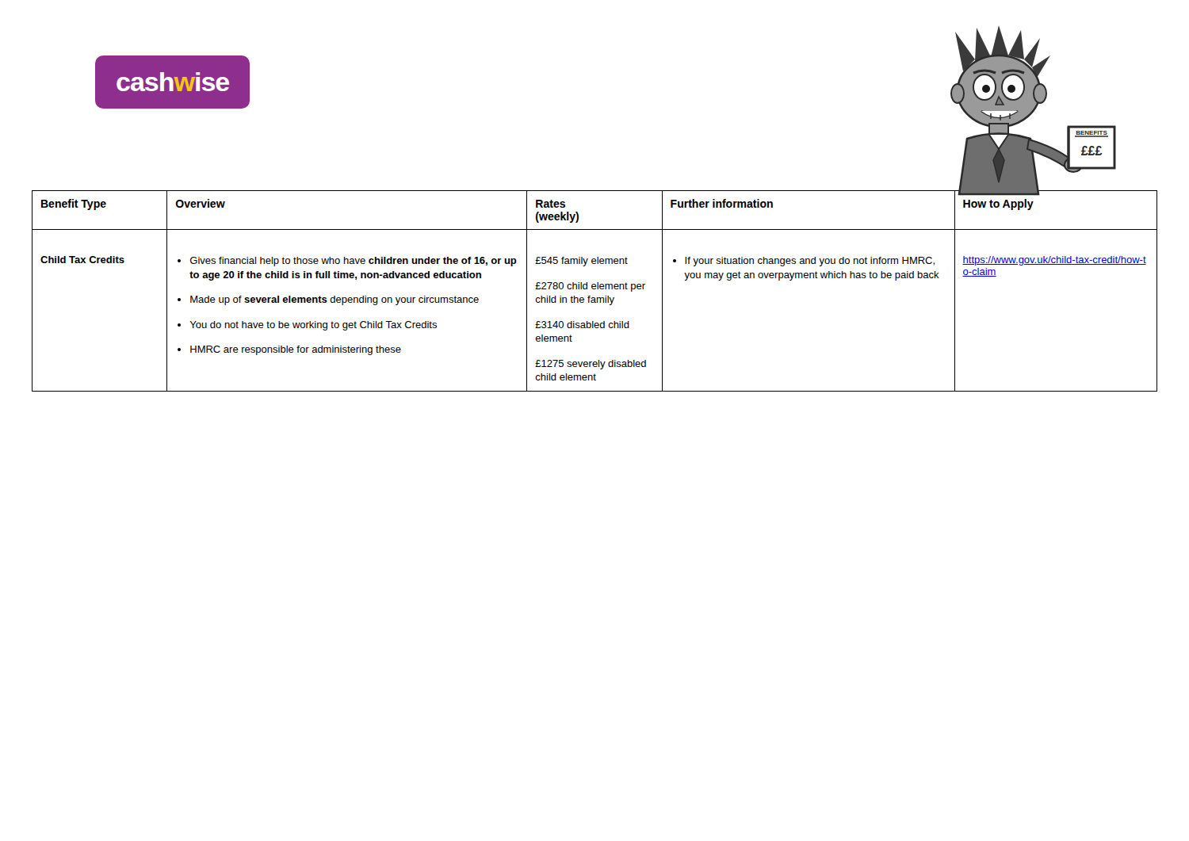cash wise
BENEFITS £££
| Benefit Type | Overview | Rates (weekly) | Further information | How to Apply |
| --- | --- | --- | --- | --- |
| Child Tax Credits | Gives financial help to those who have children under the of 16, or up to age 20 if the child is in full time, non-advanced education Made up of several elements depending on your circumstance You do not have to be working to get Child Tax Credits HMRC are responsible for administering these | £545 family element £2780 child element per child in the family £3140 disabled child element £1275 severely disabled child element | If your situation changes and you do not inform HMRC, you may get an overpayment which has to be paid back | https://www.gov.uk/child-tax-credit/how-to-claim |